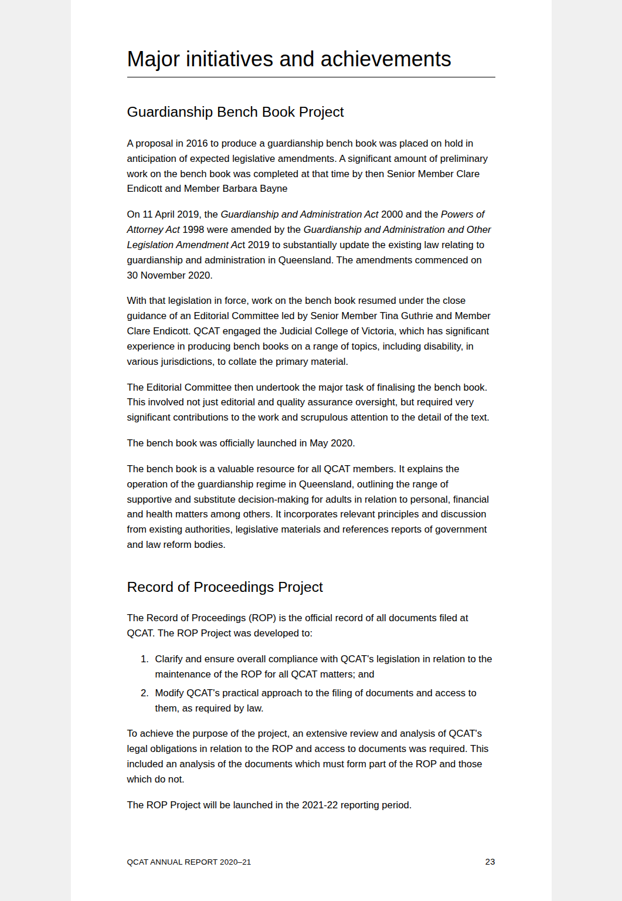Major initiatives and achievements
Guardianship Bench Book Project
A proposal in 2016 to produce a guardianship bench book was placed on hold in anticipation of expected legislative amendments. A significant amount of preliminary work on the bench book was completed at that time by then Senior Member Clare Endicott and Member Barbara Bayne
On 11 April 2019, the Guardianship and Administration Act 2000 and the Powers of Attorney Act 1998 were amended by the Guardianship and Administration and Other Legislation Amendment Act 2019 to substantially update the existing law relating to guardianship and administration in Queensland. The amendments commenced on 30 November 2020.
With that legislation in force, work on the bench book resumed under the close guidance of an Editorial Committee led by Senior Member Tina Guthrie and Member Clare Endicott. QCAT engaged the Judicial College of Victoria, which has significant experience in producing bench books on a range of topics, including disability, in various jurisdictions, to collate the primary material.
The Editorial Committee then undertook the major task of finalising the bench book. This involved not just editorial and quality assurance oversight, but required very significant contributions to the work and scrupulous attention to the detail of the text.
The bench book was officially launched in May 2020.
The bench book is a valuable resource for all QCAT members. It explains the operation of the guardianship regime in Queensland, outlining the range of supportive and substitute decision-making for adults in relation to personal, financial and health matters among others. It incorporates relevant principles and discussion from existing authorities, legislative materials and references reports of government and law reform bodies.
Record of Proceedings Project
The Record of Proceedings (ROP) is the official record of all documents filed at QCAT. The ROP Project was developed to:
Clarify and ensure overall compliance with QCAT's legislation in relation to the maintenance of the ROP for all QCAT matters; and
Modify QCAT's practical approach to the filing of documents and access to them, as required by law.
To achieve the purpose of the project, an extensive review and analysis of QCAT's legal obligations in relation to the ROP and access to documents was required. This included an analysis of the documents which must form part of the ROP and those which do not.
The ROP Project will be launched in the 2021-22 reporting period.
QCAT Annual Report 2020–21 23